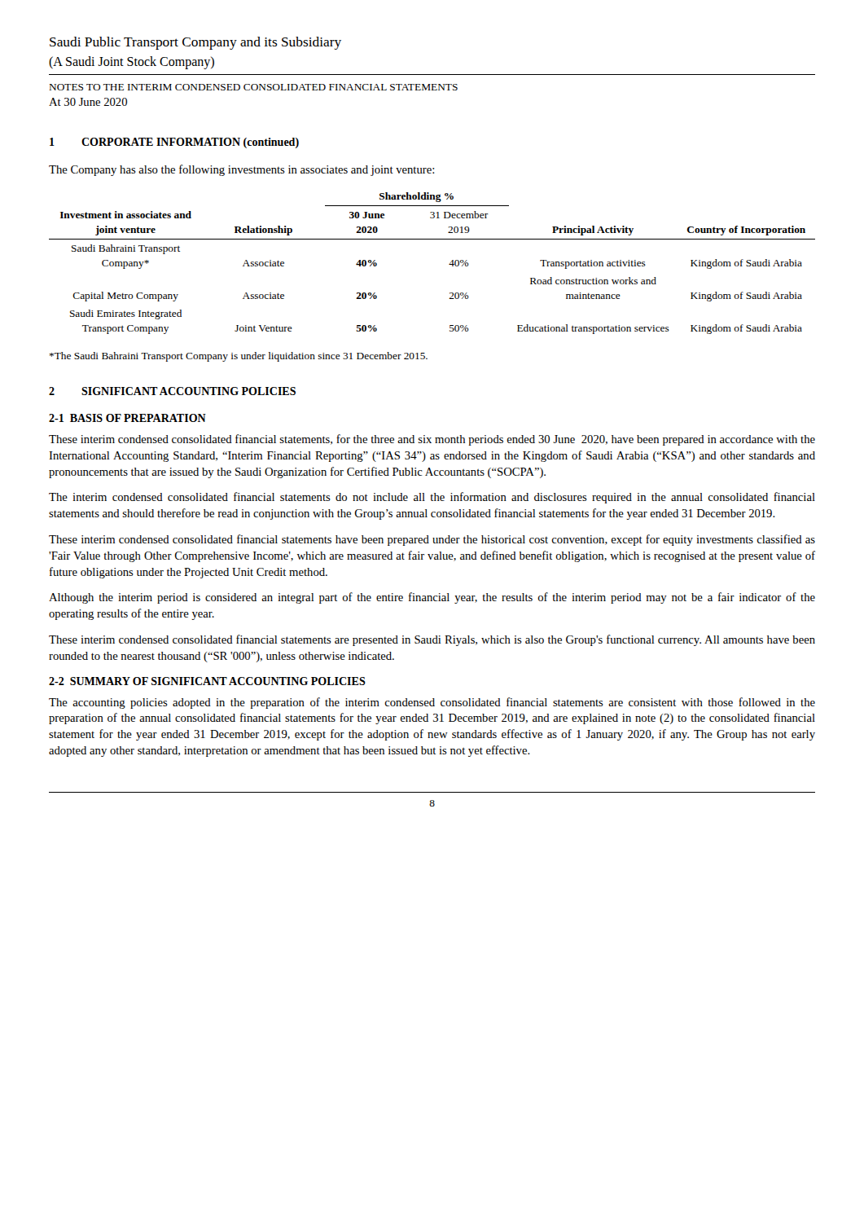Saudi Public Transport Company and its Subsidiary
(A Saudi Joint Stock Company)
NOTES TO THE INTERIM CONDENSED CONSOLIDATED FINANCIAL STATEMENTS
At 30 June 2020
1 CORPORATE INFORMATION (continued)
The Company has also the following investments in associates and joint venture:
| | | Shareholding % | | |
| Investment in associates and joint venture | Relationship | 30 June 2020 | 31 December 2019 | Principal Activity | Country of Incorporation |
| Saudi Bahraini Transport Company* | Associate | 40% | 40% | Transportation activities | Kingdom of Saudi Arabia |
| Capital Metro Company | Associate | 20% | 20% | Road construction works and maintenance | Kingdom of Saudi Arabia |
| Saudi Emirates Integrated Transport Company | Joint Venture | 50% | 50% | Educational transportation services | Kingdom of Saudi Arabia |
*The Saudi Bahraini Transport Company is under liquidation since 31 December 2015.
2 SIGNIFICANT ACCOUNTING POLICIES
2-1 BASIS OF PREPARATION
These interim condensed consolidated financial statements, for the three and six month periods ended 30 June 2020, have been prepared in accordance with the International Accounting Standard, “Interim Financial Reporting” (“IAS 34”) as endorsed in the Kingdom of Saudi Arabia (“KSA”) and other standards and pronouncements that are issued by the Saudi Organization for Certified Public Accountants (“SOCPA”).
The interim condensed consolidated financial statements do not include all the information and disclosures required in the annual consolidated financial statements and should therefore be read in conjunction with the Group’s annual consolidated financial statements for the year ended 31 December 2019.
These interim condensed consolidated financial statements have been prepared under the historical cost convention, except for equity investments classified as 'Fair Value through Other Comprehensive Income', which are measured at fair value, and defined benefit obligation, which is recognised at the present value of future obligations under the Projected Unit Credit method.
Although the interim period is considered an integral part of the entire financial year, the results of the interim period may not be a fair indicator of the operating results of the entire year.
These interim condensed consolidated financial statements are presented in Saudi Riyals, which is also the Group's functional currency. All amounts have been rounded to the nearest thousand (“SR '000”), unless otherwise indicated.
2-2 SUMMARY OF SIGNIFICANT ACCOUNTING POLICIES
The accounting policies adopted in the preparation of the interim condensed consolidated financial statements are consistent with those followed in the preparation of the annual consolidated financial statements for the year ended 31 December 2019, and are explained in note (2) to the consolidated financial statement for the year ended 31 December 2019, except for the adoption of new standards effective as of 1 January 2020, if any. The Group has not early adopted any other standard, interpretation or amendment that has been issued but is not yet effective.
8